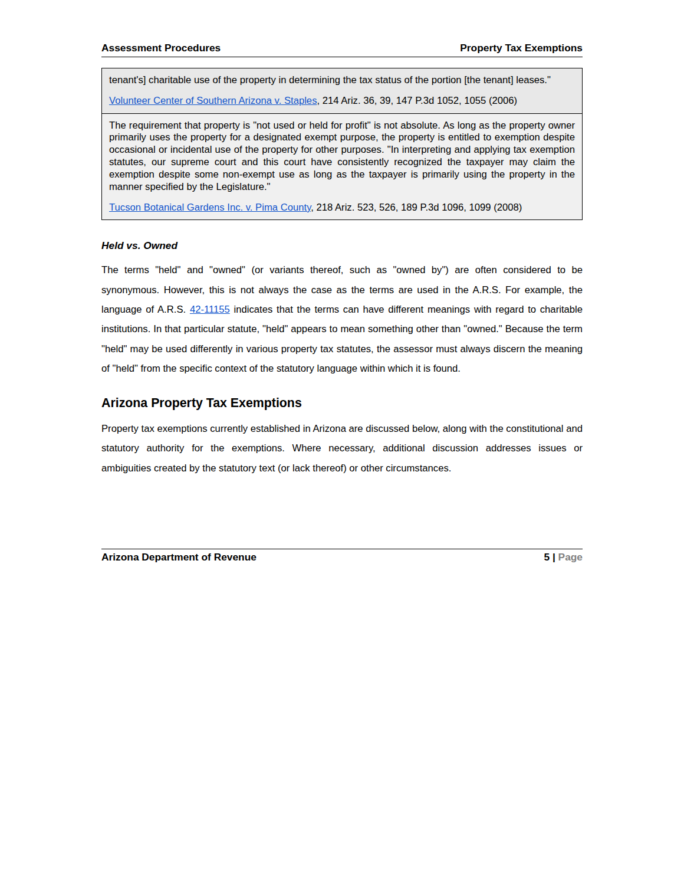Assessment Procedures Property Tax Exemptions
tenant's] charitable use of the property in determining the tax status of the portion [the tenant] leases."
Volunteer Center of Southern Arizona v. Staples, 214 Ariz. 36, 39, 147 P.3d 1052, 1055 (2006)
The requirement that property is "not used or held for profit" is not absolute. As long as the property owner primarily uses the property for a designated exempt purpose, the property is entitled to exemption despite occasional or incidental use of the property for other purposes. "In interpreting and applying tax exemption statutes, our supreme court and this court have consistently recognized the taxpayer may claim the exemption despite some non-exempt use as long as the taxpayer is primarily using the property in the manner specified by the Legislature."
Tucson Botanical Gardens Inc. v. Pima County, 218 Ariz. 523, 526, 189 P.3d 1096, 1099 (2008)
Held vs. Owned
The terms "held" and "owned" (or variants thereof, such as "owned by") are often considered to be synonymous. However, this is not always the case as the terms are used in the A.R.S. For example, the language of A.R.S. 42-11155 indicates that the terms can have different meanings with regard to charitable institutions. In that particular statute, "held" appears to mean something other than "owned." Because the term "held" may be used differently in various property tax statutes, the assessor must always discern the meaning of "held" from the specific context of the statutory language within which it is found.
Arizona Property Tax Exemptions
Property tax exemptions currently established in Arizona are discussed below, along with the constitutional and statutory authority for the exemptions. Where necessary, additional discussion addresses issues or ambiguities created by the statutory text (or lack thereof) or other circumstances.
Arizona Department of Revenue 5 | Page